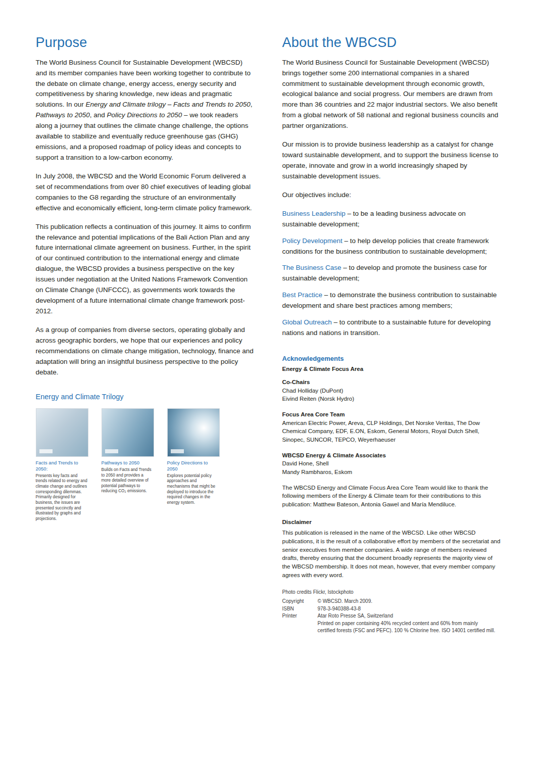Purpose
The World Business Council for Sustainable Development (WBCSD) and its member companies have been working together to contribute to the debate on climate change, energy access, energy security and competitiveness by sharing knowledge, new ideas and pragmatic solutions. In our Energy and Climate trilogy – Facts and Trends to 2050, Pathways to 2050, and Policy Directions to 2050 – we took readers along a journey that outlines the climate change challenge, the options available to stabilize and eventually reduce greenhouse gas (GHG) emissions, and a proposed roadmap of policy ideas and concepts to support a transition to a low-carbon economy.
In July 2008, the WBCSD and the World Economic Forum delivered a set of recommendations from over 80 chief executives of leading global companies to the G8 regarding the structure of an environmentally effective and economically efficient, long-term climate policy framework.
This publication reflects a continuation of this journey. It aims to confirm the relevance and potential implications of the Bali Action Plan and any future international climate agreement on business. Further, in the spirit of our continued contribution to the international energy and climate dialogue, the WBCSD provides a business perspective on the key issues under negotiation at the United Nations Framework Convention on Climate Change (UNFCCC), as governments work towards the development of a future international climate change framework post-2012.
As a group of companies from diverse sectors, operating globally and across geographic borders, we hope that our experiences and policy recommendations on climate change mitigation, technology, finance and adaptation will bring an insightful business perspective to the policy debate.
Energy and Climate Trilogy
Facts and Trends to 2050:
Presents key facts and trends related to energy and climate change and outlines corresponding dilemmas. Primarily designed for business, the issues are presented succinctly and illustrated by graphs and projections.
Pathways to 2050
Builds on Facts and Trends to 2050 and provides a more detailed overview of potential pathways to reducing CO₂ emissions.
Policy Directions to 2050
Explores potential policy approaches and mechanisms that might be deployed to introduce the required changes in the energy system.
About the WBCSD
The World Business Council for Sustainable Development (WBCSD) brings together some 200 international companies in a shared commitment to sustainable development through economic growth, ecological balance and social progress. Our members are drawn from more than 36 countries and 22 major industrial sectors. We also benefit from a global network of 58 national and regional business councils and partner organizations.
Our mission is to provide business leadership as a catalyst for change toward sustainable development, and to support the business license to operate, innovate and grow in a world increasingly shaped by sustainable development issues.
Our objectives include:
Business Leadership – to be a leading business advocate on sustainable development;
Policy Development – to help develop policies that create framework conditions for the business contribution to sustainable development;
The Business Case – to develop and promote the business case for sustainable development;
Best Practice – to demonstrate the business contribution to sustainable development and share best practices among members;
Global Outreach – to contribute to a sustainable future for developing nations and nations in transition.
Acknowledgements
Energy & Climate Focus Area
Co-Chairs Chad Holliday (DuPont)
Eivind Reiten (Norsk Hydro)
Focus Area Core Team American Electric Power, Areva, CLP Holdings, Det Norske Veritas, The Dow Chemical Company, EDF, E.ON, Eskom, General Motors, Royal Dutch Shell, Sinopec, SUNCOR, TEPCO, Weyerhaeuser
WBCSD Energy & Climate Associates David Hone, Shell
Mandy Rambharos, Eskom
The WBCSD Energy and Climate Focus Area Core Team would like to thank the following members of the Energy & Climate team for their contributions to this publication: Matthew Bateson, Antonia Gawel and María Mendiluce.
Disclaimer
This publication is released in the name of the WBCSD. Like other WBCSD publications, it is the result of a collaborative effort by members of the secretariat and senior executives from member companies. A wide range of members reviewed drafts, thereby ensuring that the document broadly represents the majority view of the WBCSD membership. It does not mean, however, that every member company agrees with every word.
Photo credits Flickr, Istockphoto
| Copyright | © WBCSD. March 2009. |
| ISBN | 978-3-940388-43-8 |
| Printer | Atar Roto Presse SA, Switzerland Printed on paper containing 40% recycled content and 60% from mainly certified forests (FSC and PEFC). 100 % Chlorine free. ISO 14001 certified mill. |